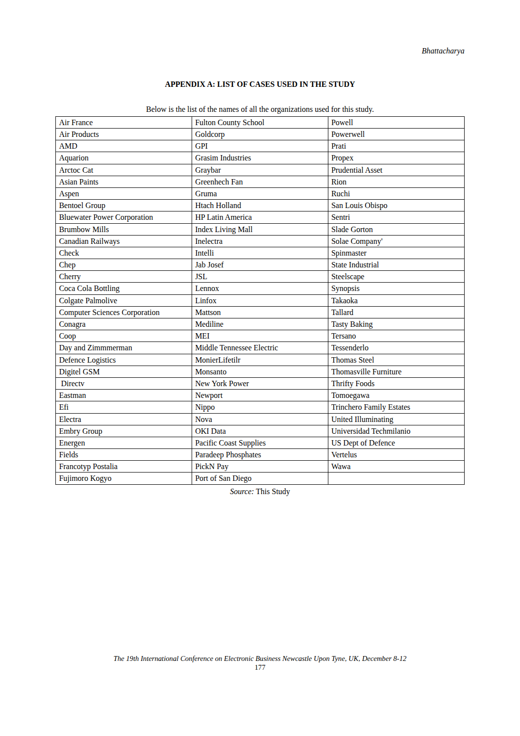Bhattacharya
APPENDIX A: LIST OF CASES USED IN THE STUDY
Below is the list of the names of all the organizations used for this study.
| Air France | Fulton County School | Powell |
| Air Products | Goldcorp | Powerwell |
| AMD | GPI | Prati |
| Aquarion | Grasim Industries | Propex |
| Arctoc Cat | Graybar | Prudential Asset |
| Asian Paints | Greenhech Fan | Rion |
| Aspen | Gruma | Ruchi |
| Bentoel Group | Htach Holland | San Louis Obispo |
| Bluewater Power Corporation | HP Latin America | Sentri |
| Brumbow Mills | Index Living Mall | Slade Gorton |
| Canadian Railways | Inelectra | Solae Company' |
| Check | Intelli | Spinmaster |
| Chep | Jab Josef | State Industrial |
| Cherry | JSL | Steelscape |
| Coca Cola Bottling | Lennox | Synopsis |
| Colgate Palmolive | Linfox | Takaoka |
| Computer Sciences Corporation | Mattson | Tallard |
| Conagra | Mediline | Tasty Baking |
| Coop | MEI | Tersano |
| Day and Zimmmerman | Middle Tennessee Electric | Tessenderlo |
| Defence Logistics | MonierLifetilr | Thomas Steel |
| Digitel GSM | Monsanto | Thomasville Furniture |
| Directv | New York Power | Thrifty Foods |
| Eastman | Newport | Tomoegawa |
| Efi | Nippo | Trinchero Family Estates |
| Electra | Nova | United Illuminating |
| Embry Group | OKI Data | Universidad Techmilanio |
| Energen | Pacific Coast Supplies | US Dept of Defence |
| Fields | Paradeep Phosphates | Vertelus |
| Francotyp Postalia | PickN Pay | Wawa |
| Fujimoro Kogyo | Port of San Diego | |
Source: This Study
The 19th International Conference on Electronic Business Newcastle Upon Tyne, UK, December 8-12
177